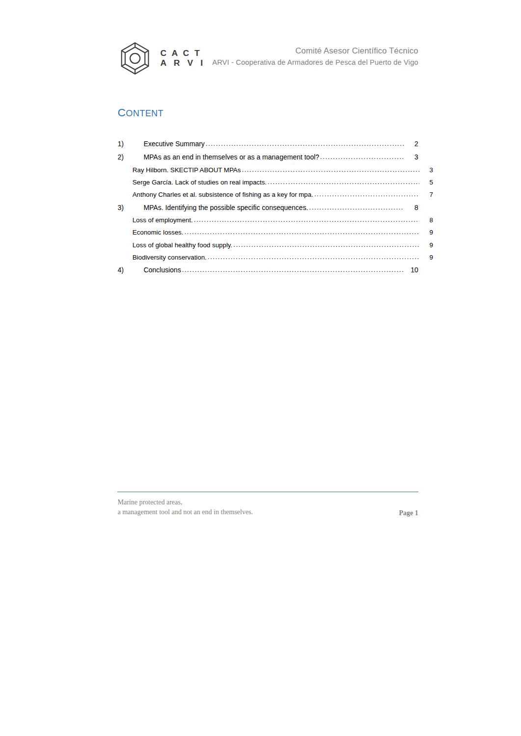C A C T
A R V I
Comité Asesor Científico Técnico
ARVI - Cooperativa de Armadores de Pesca del Puerto de Vigo
CONTENT
1) Executive Summary ........................................................................................................................... 2
2) MPAs as an end in themselves or as a management tool? ........................................................... 3
Ray Hilborn. SKECTIP ABOUT MPAs ..................................................................................................... 3
Serge García. Lack of studies on real impacts. ................................................................................ 5
Anthony Charles et al. subsistence of fishing as a key for mpa. ....................................................... 7
3) MPAs. Identifying the possible specific consequences. .................................................................. 8
Loss of employment. ............................................................................................................................. 8
Economic losses. .................................................................................................................................. 9
Loss of global healthy food supply. ..................................................................................................... 9
Biodiversity conservation. ..................................................................................................................... 9
4) Conclusions ......................................................................................................................................... 10
Marine protected areas,
a management tool and not an end in themselves.
Page 1